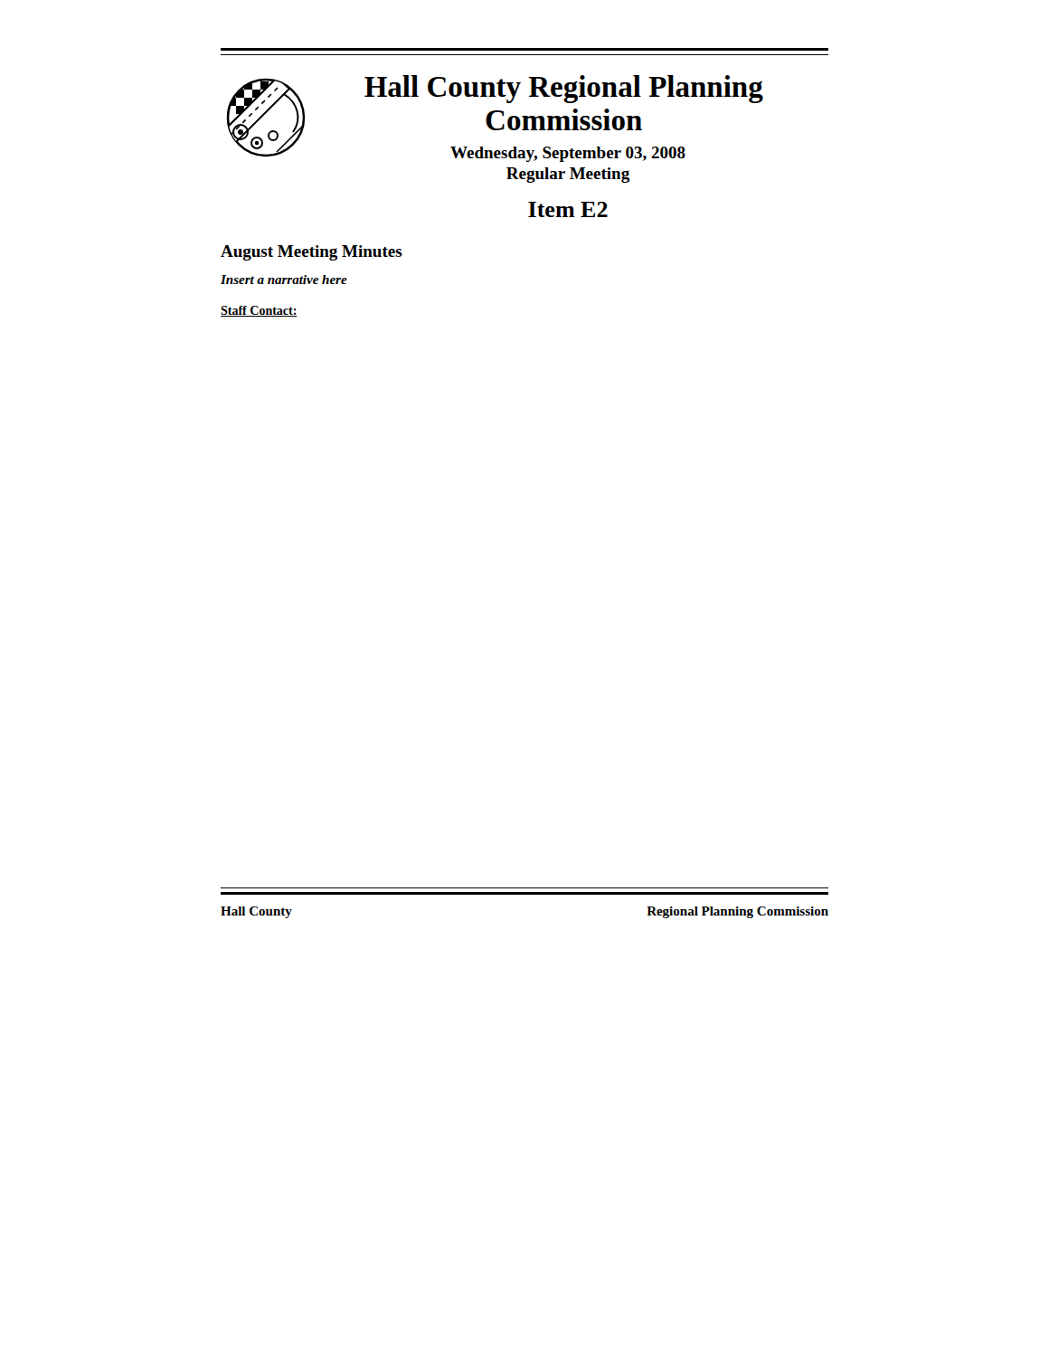Hall County Regional Planning
Commission
Wednesday, September 03, 2008
Regular Meeting
Item E2
August Meeting Minutes
Insert a narrative here
Staff Contact:
Hall County
Regional Planning Commission